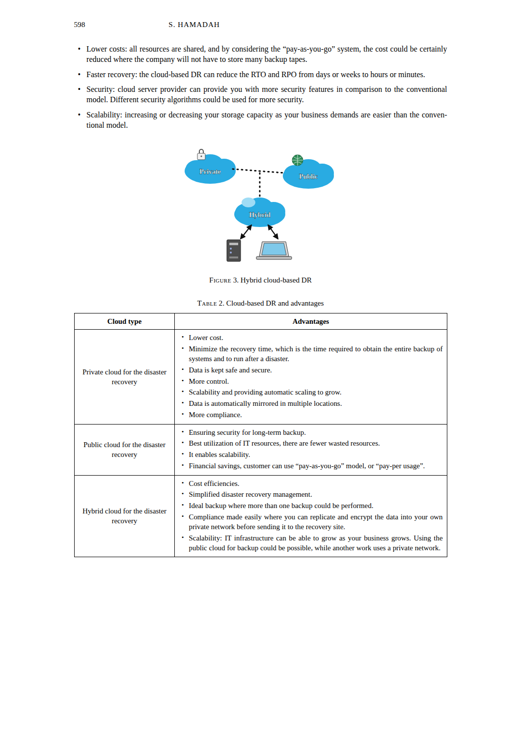598 S. HAMADAH
Lower costs: all resources are shared, and by considering the “pay-as-you-go” system, the cost could be certainly reduced where the company will not have to store many backup tapes.
Faster recovery: the cloud-based DR can reduce the RTO and RPO from days or weeks to hours or minutes.
Security: cloud server provider can provide you with more security features in comparison to the conventional model. Different security algorithms could be used for more security.
Scalability: increasing or decreasing your storage capacity as your business demands are easier than the conventional model.
Private Public Hybrid
Figure 3. Hybrid cloud-based DR
Table 2. Cloud-based DR and advantages
| Cloud type | Advantages |
| --- | --- |
| Private cloud for the disaster recovery | Lower cost. Minimize the recovery time, which is the time required to obtain the entire backup of systems and to run after a disaster. Data is kept safe and secure. More control. Scalability and providing automatic scaling to grow. Data is automatically mirrored in multiple locations. More compliance. |
| Public cloud for the disaster recovery | Ensuring security for long-term backup. Best utilization of IT resources, there are fewer wasted resources. It enables scalability. Financial savings, customer can use “pay-as-you-go” model, or “pay-per usage”. |
| Hybrid cloud for the disaster recovery | Cost efficiencies. Simplified disaster recovery management. Ideal backup where more than one backup could be performed. Compliance made easily where you can replicate and encrypt the data into your own private network before sending it to the recovery site. Scalability: IT infrastructure can be able to grow as your business grows. Using the public cloud for backup could be possible, while another work uses a private network. |